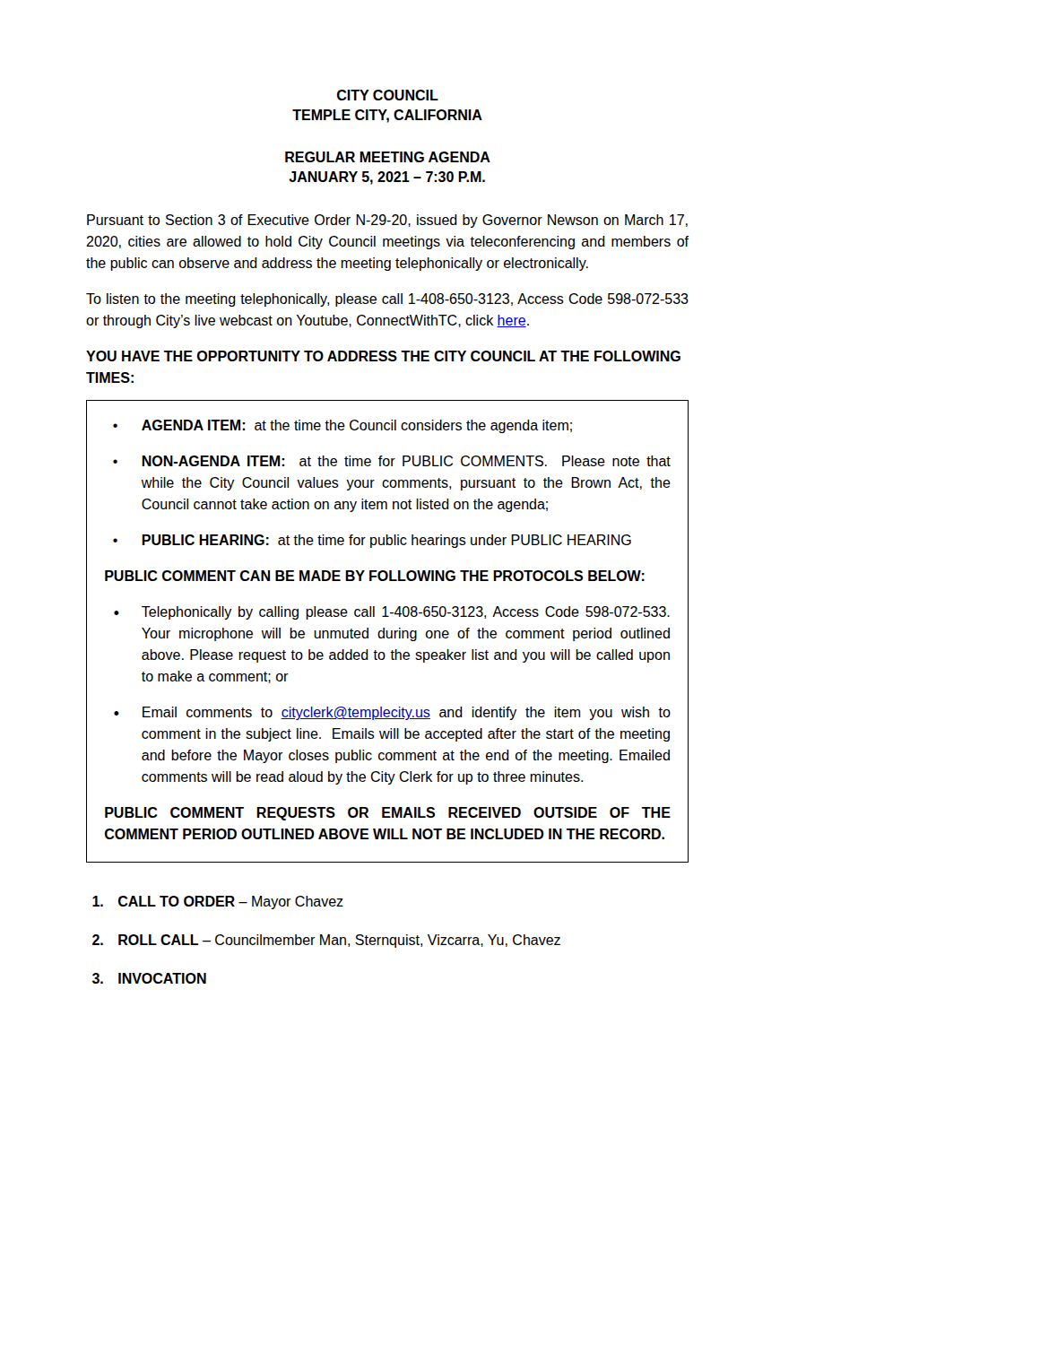CITY COUNCIL
TEMPLE CITY, CALIFORNIA
REGULAR MEETING AGENDA
JANUARY 5, 2021 – 7:30 P.M.
Pursuant to Section 3 of Executive Order N-29-20, issued by Governor Newson on March 17, 2020, cities are allowed to hold City Council meetings via teleconferencing and members of the public can observe and address the meeting telephonically or electronically.
To listen to the meeting telephonically, please call 1-408-650-3123, Access Code 598-072-533 or through City’s live webcast on Youtube, ConnectWithTC, click here.
YOU HAVE THE OPPORTUNITY TO ADDRESS THE CITY COUNCIL AT THE FOLLOWING TIMES:
AGENDA ITEM: at the time the Council considers the agenda item;
NON-AGENDA ITEM: at the time for PUBLIC COMMENTS. Please note that while the City Council values your comments, pursuant to the Brown Act, the Council cannot take action on any item not listed on the agenda;
PUBLIC HEARING: at the time for public hearings under PUBLIC HEARING
PUBLIC COMMENT CAN BE MADE BY FOLLOWING THE PROTOCOLS BELOW:
Telephonically by calling please call 1-408-650-3123, Access Code 598-072-533. Your microphone will be unmuted during one of the comment period outlined above. Please request to be added to the speaker list and you will be called upon to make a comment; or
Email comments to cityclerk@templecity.us and identify the item you wish to comment in the subject line. Emails will be accepted after the start of the meeting and before the Mayor closes public comment at the end of the meeting. Emailed comments will be read aloud by the City Clerk for up to three minutes.
PUBLIC COMMENT REQUESTS OR EMAILS RECEIVED OUTSIDE OF THE COMMENT PERIOD OUTLINED ABOVE WILL NOT BE INCLUDED IN THE RECORD.
CALL TO ORDER – Mayor Chavez
ROLL CALL – Councilmember Man, Sternquist, Vizcarra, Yu, Chavez
INVOCATION